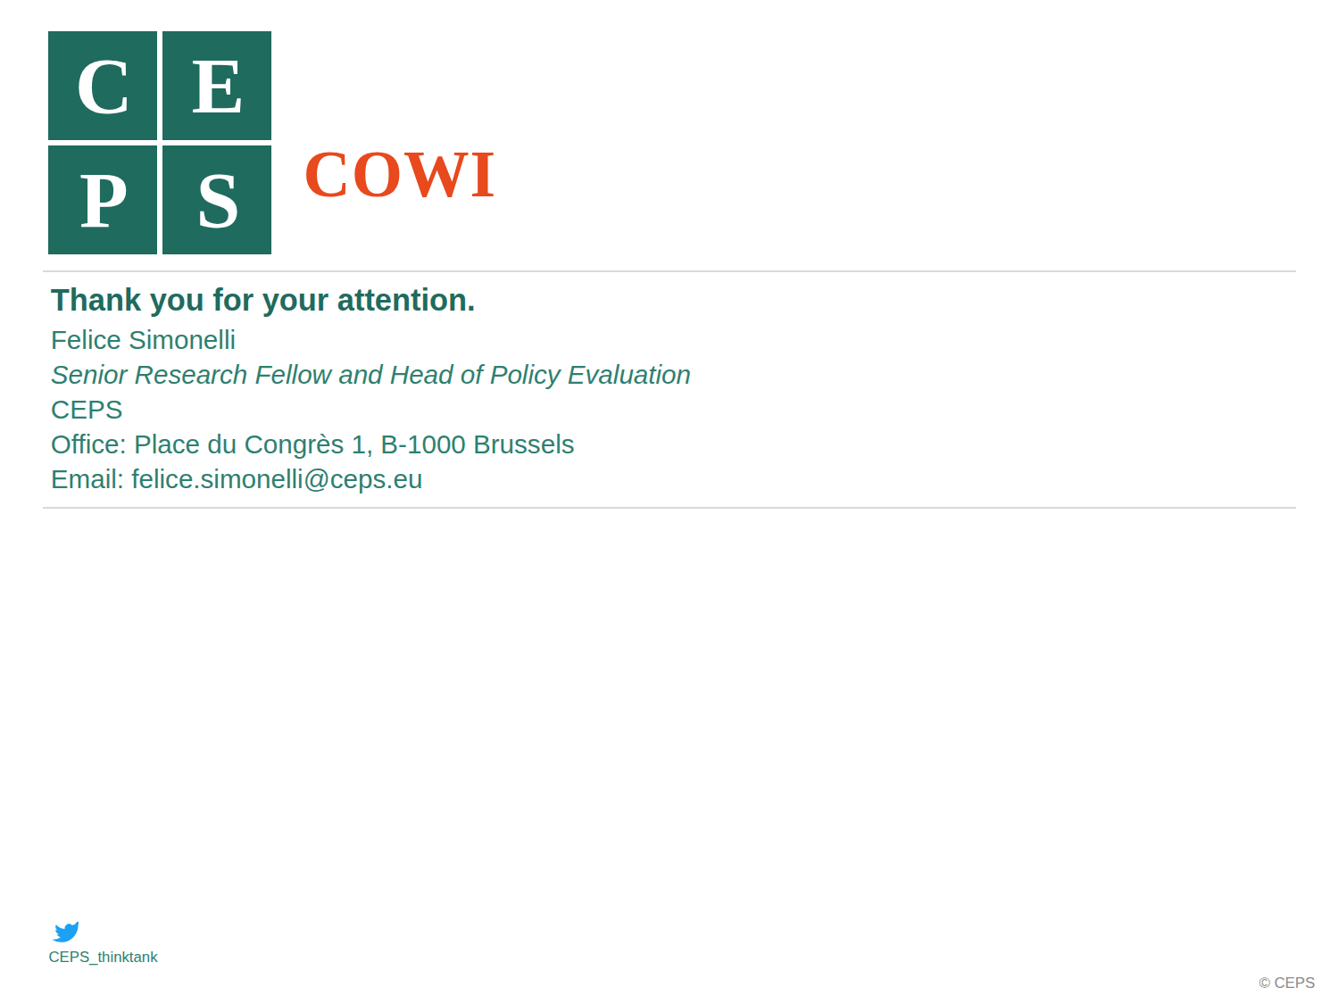C
E
P
S
COWI
Thank you for your attention.
Felice Simonelli
Senior Research Fellow and Head of Policy Evaluation
CEPS
Office: Place du Congrès 1, B-1000 Brussels
Email: felice.simonelli@ceps.eu
CEPS_thinktank
© CEPS